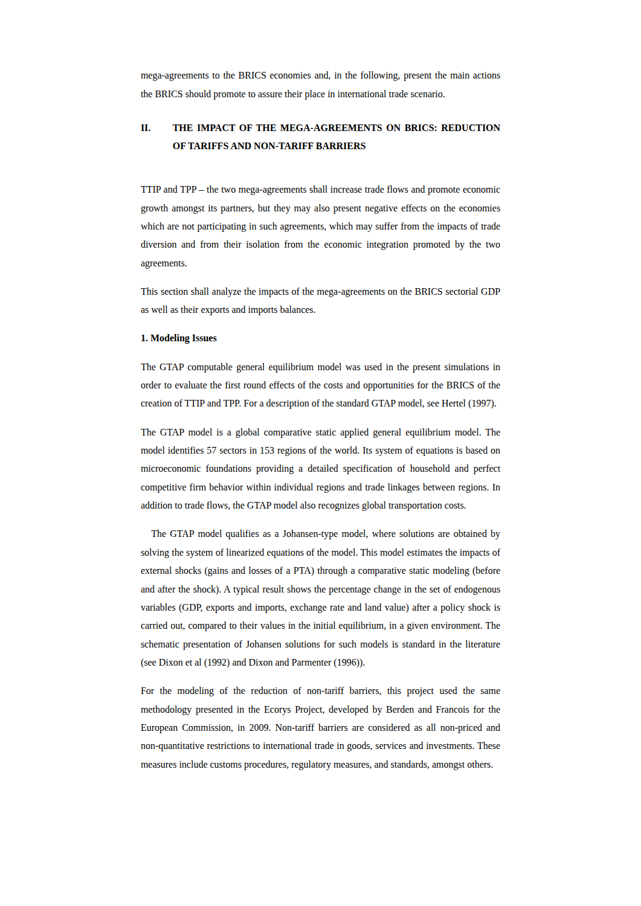mega-agreements to the BRICS economies and, in the following, present the main actions the BRICS should promote to assure their place in international trade scenario.
II. The impact of the mega-agreements on BRICS: reduction of tariffs and non-tariff barriers
TTIP and TPP – the two mega-agreements shall increase trade flows and promote economic growth amongst its partners, but they may also present negative effects on the economies which are not participating in such agreements, which may suffer from the impacts of trade diversion and from their isolation from the economic integration promoted by the two agreements.
This section shall analyze the impacts of the mega-agreements on the BRICS sectorial GDP as well as their exports and imports balances.
1. Modeling Issues
The GTAP computable general equilibrium model was used in the present simulations in order to evaluate the first round effects of the costs and opportunities for the BRICS of the creation of TTIP and TPP. For a description of the standard GTAP model, see Hertel (1997).
The GTAP model is a global comparative static applied general equilibrium model. The model identifies 57 sectors in 153 regions of the world. Its system of equations is based on microeconomic foundations providing a detailed specification of household and perfect competitive firm behavior within individual regions and trade linkages between regions. In addition to trade flows, the GTAP model also recognizes global transportation costs.
The GTAP model qualifies as a Johansen-type model, where solutions are obtained by solving the system of linearized equations of the model. This model estimates the impacts of external shocks (gains and losses of a PTA) through a comparative static modeling (before and after the shock). A typical result shows the percentage change in the set of endogenous variables (GDP, exports and imports, exchange rate and land value) after a policy shock is carried out, compared to their values in the initial equilibrium, in a given environment. The schematic presentation of Johansen solutions for such models is standard in the literature (see Dixon et al (1992) and Dixon and Parmenter (1996)).
For the modeling of the reduction of non-tariff barriers, this project used the same methodology presented in the Ecorys Project, developed by Berden and Francois for the European Commission, in 2009. Non-tariff barriers are considered as all non-priced and non-quantitative restrictions to international trade in goods, services and investments. These measures include customs procedures, regulatory measures, and standards, amongst others.